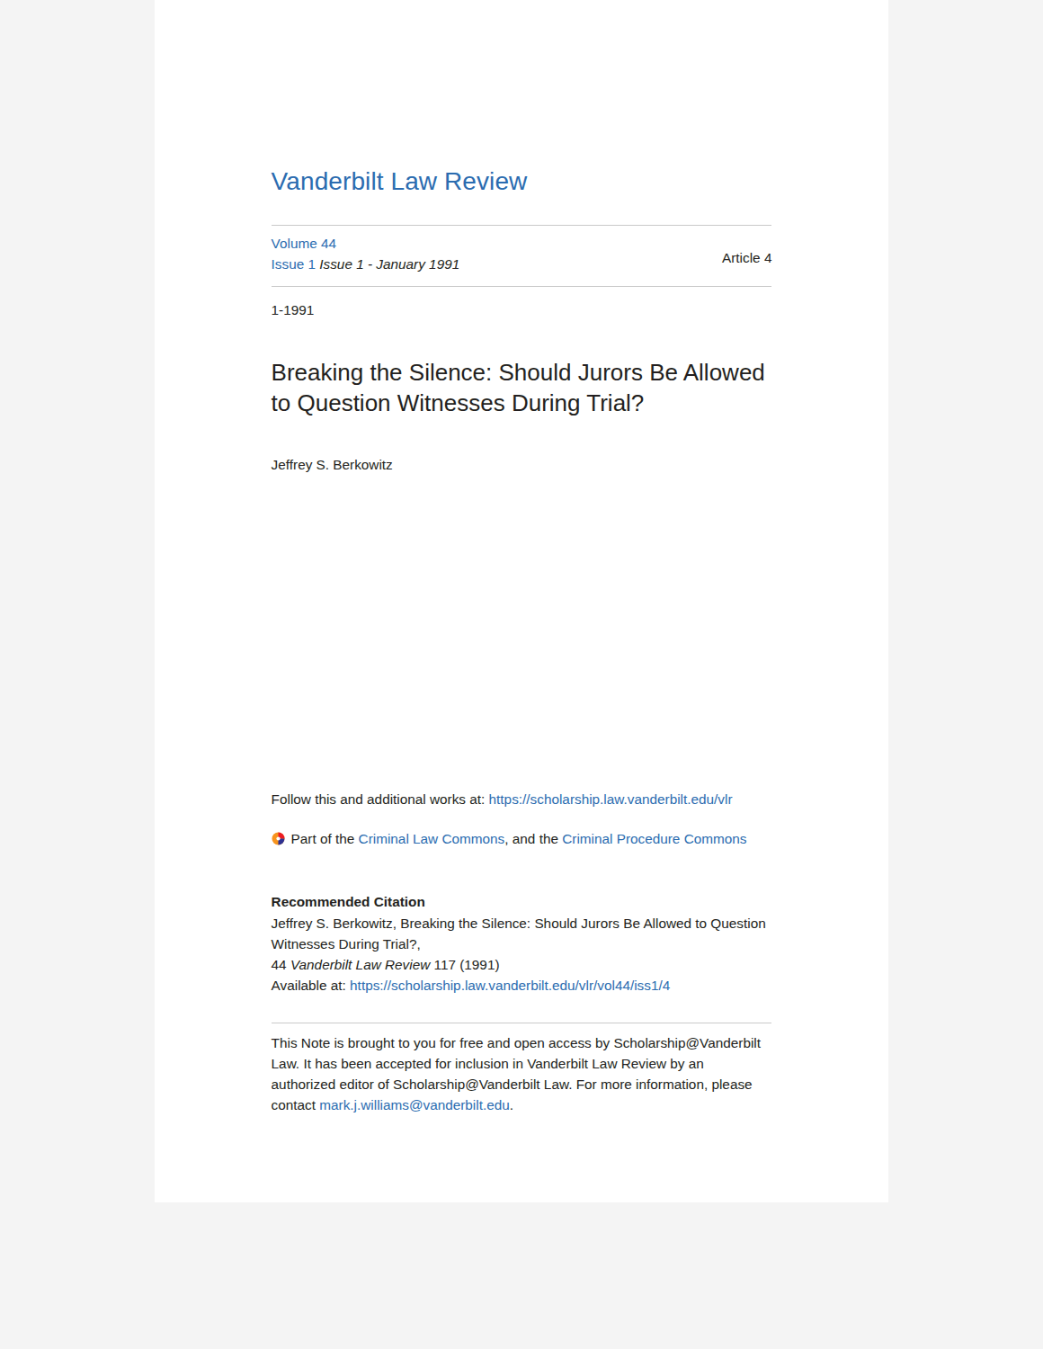Vanderbilt Law Review
Volume 44
Issue 1 Issue 1 - January 1991
Article 4
1-1991
Breaking the Silence: Should Jurors Be Allowed to Question Witnesses During Trial?
Jeffrey S. Berkowitz
Follow this and additional works at: https://scholarship.law.vanderbilt.edu/vlr
Part of the Criminal Law Commons, and the Criminal Procedure Commons
Recommended Citation
Jeffrey S. Berkowitz, Breaking the Silence: Should Jurors Be Allowed to Question Witnesses During Trial?,
44 Vanderbilt Law Review 117 (1991)
Available at: https://scholarship.law.vanderbilt.edu/vlr/vol44/iss1/4
This Note is brought to you for free and open access by Scholarship@Vanderbilt Law. It has been accepted for inclusion in Vanderbilt Law Review by an authorized editor of Scholarship@Vanderbilt Law. For more information, please contact mark.j.williams@vanderbilt.edu.